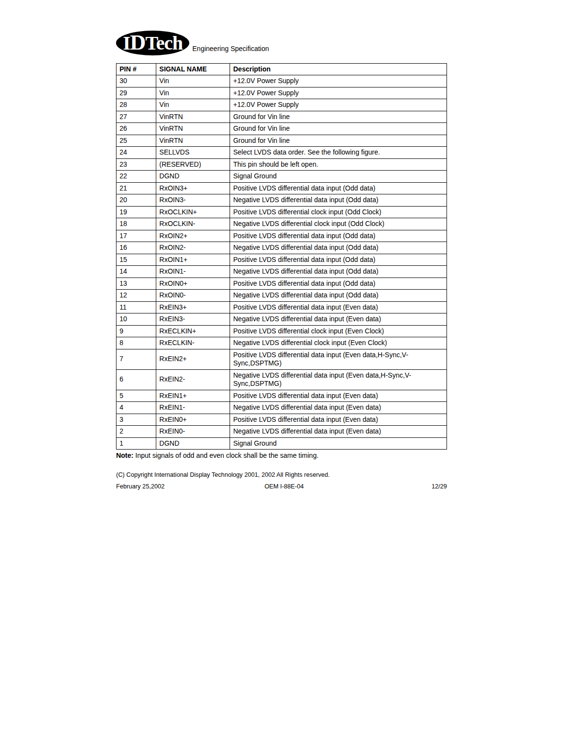IDTech Engineering Specification
| PIN # | SIGNAL NAME | Description |
| --- | --- | --- |
| 30 | Vin | +12.0V Power Supply |
| 29 | Vin | +12.0V Power Supply |
| 28 | Vin | +12.0V Power Supply |
| 27 | VinRTN | Ground for Vin line |
| 26 | VinRTN | Ground for Vin line |
| 25 | VinRTN | Ground for Vin line |
| 24 | SELLVDS | Select LVDS data order. See the following figure. |
| 23 | (RESERVED) | This pin should be left open. |
| 22 | DGND | Signal Ground |
| 21 | RxOIN3+ | Positive LVDS differential data input (Odd data) |
| 20 | RxOIN3- | Negative LVDS differential data input (Odd data) |
| 19 | RxOCLKIN+ | Positive LVDS differential clock input (Odd Clock) |
| 18 | RxOCLKIN- | Negative LVDS differential clock input (Odd Clock) |
| 17 | RxOIN2+ | Positive LVDS differential data input (Odd data) |
| 16 | RxOIN2- | Negative LVDS differential data input (Odd data) |
| 15 | RxOIN1+ | Positive LVDS differential data input (Odd data) |
| 14 | RxOIN1- | Negative LVDS differential data input (Odd data) |
| 13 | RxOIN0+ | Positive LVDS differential data input (Odd data) |
| 12 | RxOIN0- | Negative LVDS differential data input (Odd data) |
| 11 | RxEIN3+ | Positive LVDS differential data input (Even data) |
| 10 | RxEIN3- | Negative LVDS differential data input (Even data) |
| 9 | RxECLKIN+ | Positive LVDS differential clock input (Even Clock) |
| 8 | RxECLKIN- | Negative LVDS differential clock input (Even Clock) |
| 7 | RxEIN2+ | Positive LVDS differential data input (Even data,H-Sync,V-Sync,DSPTMG) |
| 6 | RxEIN2- | Negative LVDS differential data input (Even data,H-Sync,V-Sync,DSPTMG) |
| 5 | RxEIN1+ | Positive LVDS differential data input (Even data) |
| 4 | RxEIN1- | Negative LVDS differential data input (Even data) |
| 3 | RxEIN0+ | Positive LVDS differential data input (Even data) |
| 2 | RxEIN0- | Negative LVDS differential data input (Even data) |
| 1 | DGND | Signal Ground |
Note: Input signals of odd and even clock shall be the same timing.
(C) Copyright International Display Technology 2001, 2002 All Rights reserved.
February 25,2002 OEM I-88E-04 12/29